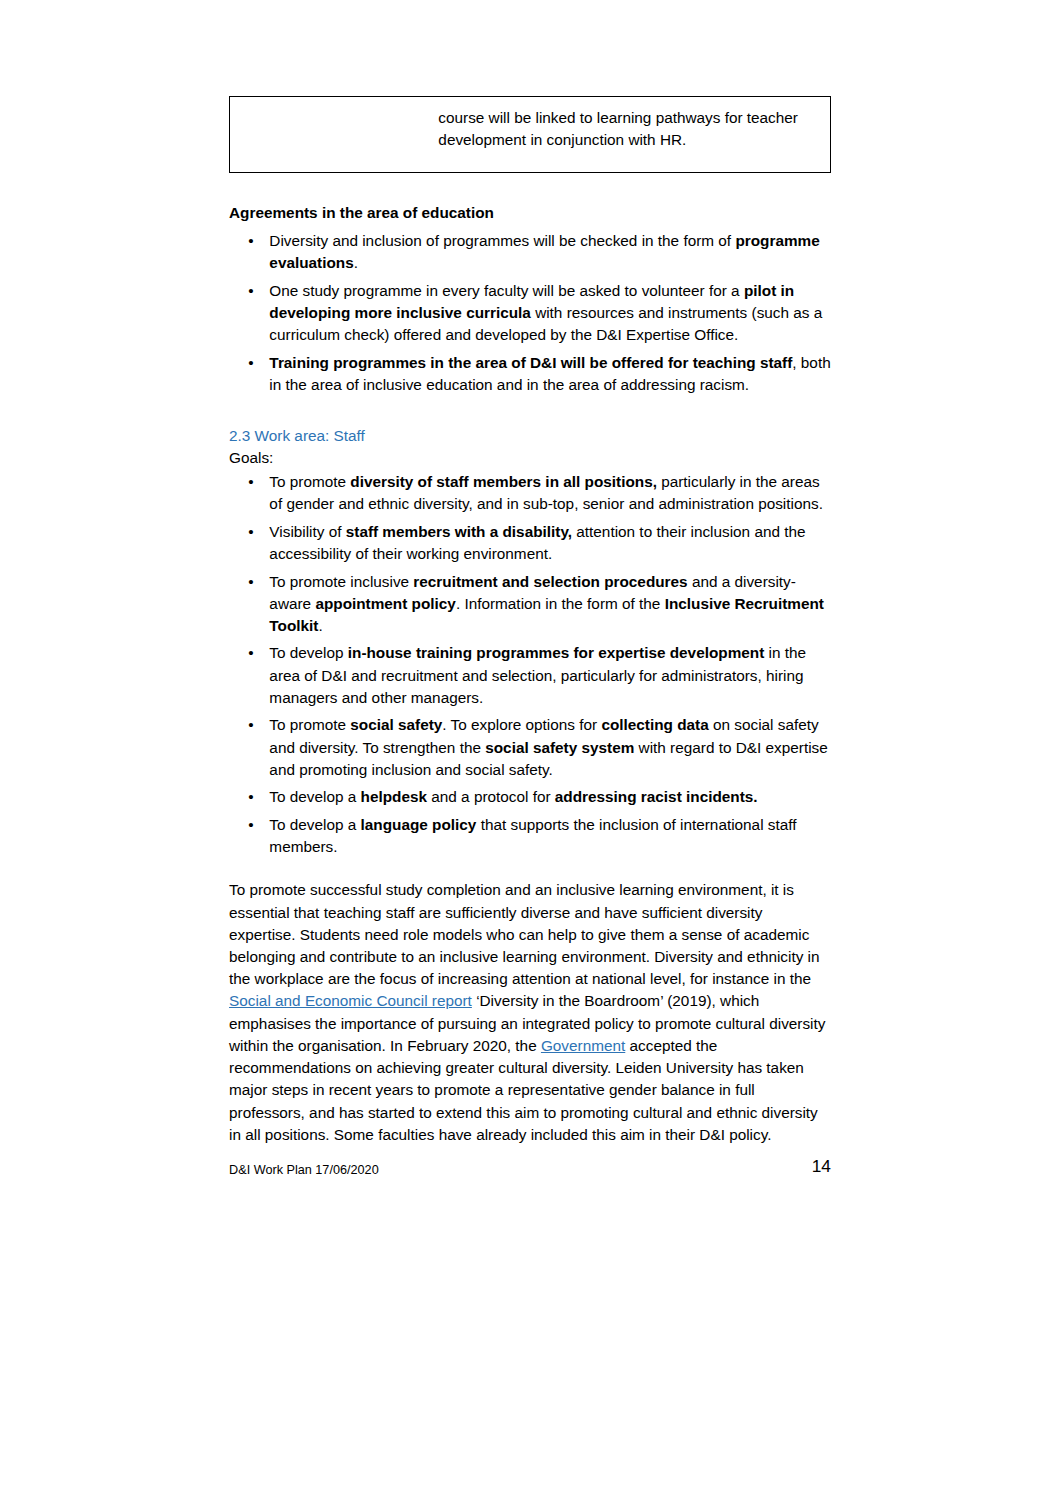course will be linked to learning pathways for teacher development in conjunction with HR.
Agreements in the area of education
Diversity and inclusion of programmes will be checked in the form of programme evaluations.
One study programme in every faculty will be asked to volunteer for a pilot in developing more inclusive curricula with resources and instruments (such as a curriculum check) offered and developed by the D&I Expertise Office.
Training programmes in the area of D&I will be offered for teaching staff, both in the area of inclusive education and in the area of addressing racism.
2.3 Work area: Staff
Goals:
To promote diversity of staff members in all positions, particularly in the areas of gender and ethnic diversity, and in sub-top, senior and administration positions.
Visibility of staff members with a disability, attention to their inclusion and the accessibility of their working environment.
To promote inclusive recruitment and selection procedures and a diversity-aware appointment policy. Information in the form of the Inclusive Recruitment Toolkit.
To develop in-house training programmes for expertise development in the area of D&I and recruitment and selection, particularly for administrators, hiring managers and other managers.
To promote social safety. To explore options for collecting data on social safety and diversity. To strengthen the social safety system with regard to D&I expertise and promoting inclusion and social safety.
To develop a helpdesk and a protocol for addressing racist incidents.
To develop a language policy that supports the inclusion of international staff members.
To promote successful study completion and an inclusive learning environment, it is essential that teaching staff are sufficiently diverse and have sufficient diversity expertise. Students need role models who can help to give them a sense of academic belonging and contribute to an inclusive learning environment. Diversity and ethnicity in the workplace are the focus of increasing attention at national level, for instance in the Social and Economic Council report ‘Diversity in the Boardroom’ (2019), which emphasises the importance of pursuing an integrated policy to promote cultural diversity within the organisation. In February 2020, the Government accepted the recommendations on achieving greater cultural diversity. Leiden University has taken major steps in recent years to promote a representative gender balance in full professors, and has started to extend this aim to promoting cultural and ethnic diversity in all positions. Some faculties have already included this aim in their D&I policy.
D&I Work Plan 17/06/2020
14